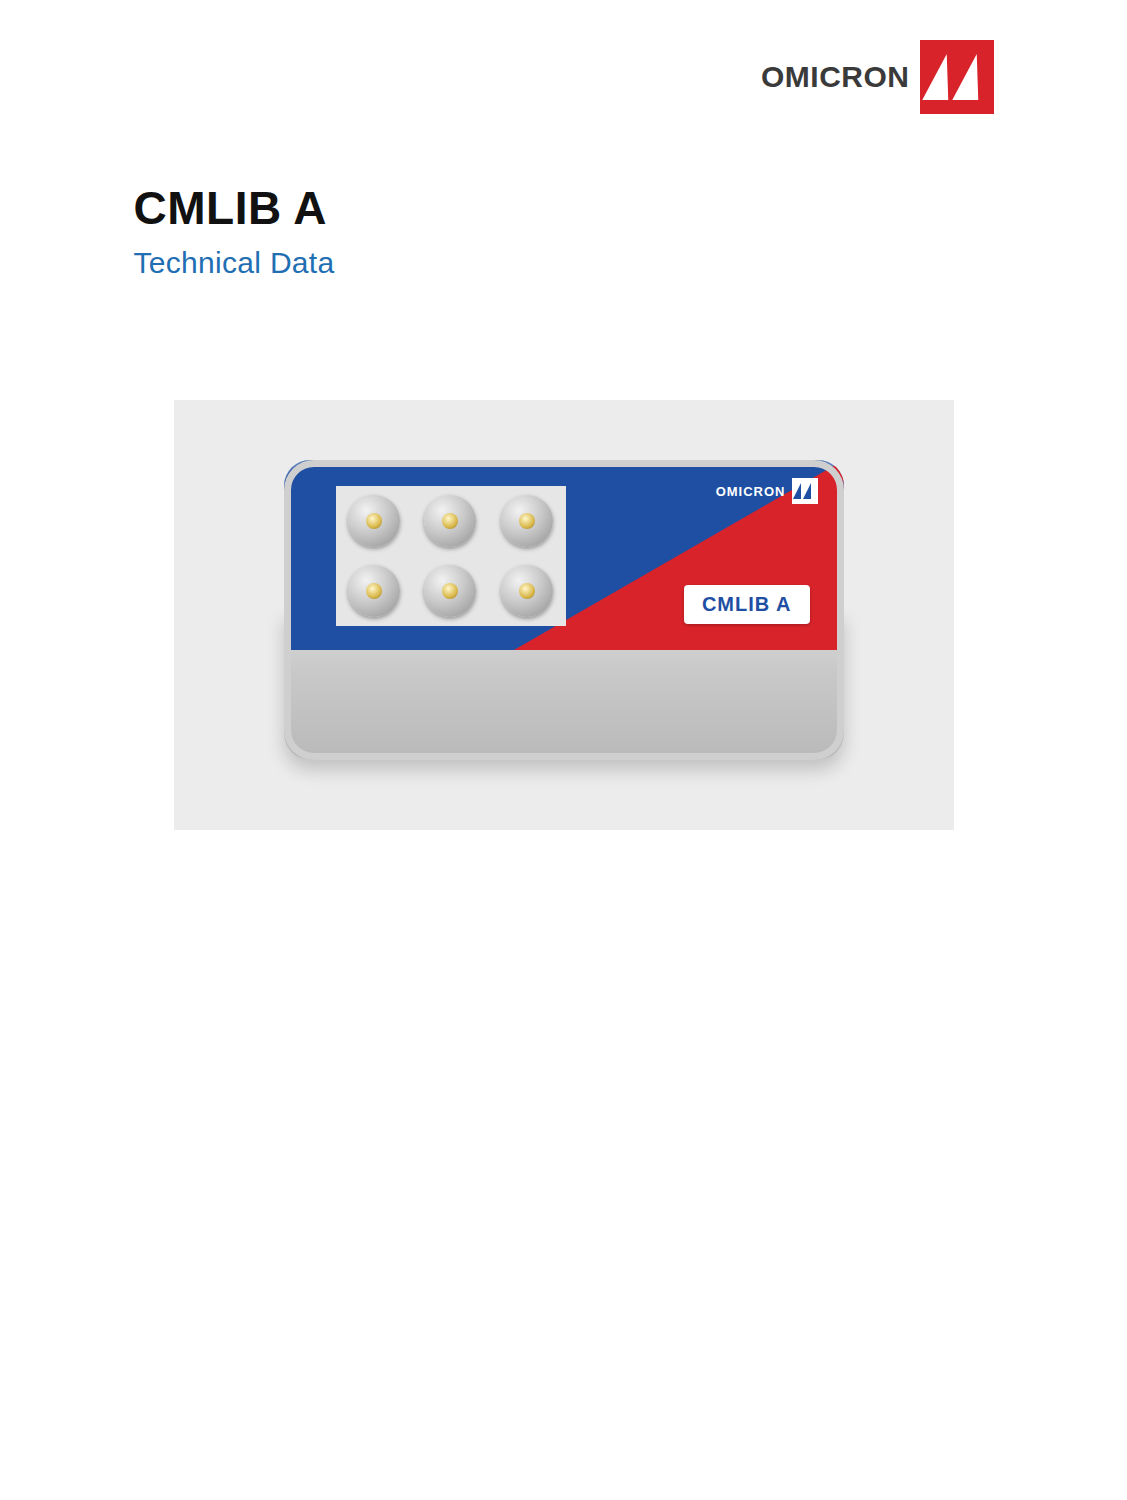OMICRON
CMLIB A
Technical Data
OMICRON
CMLIB A